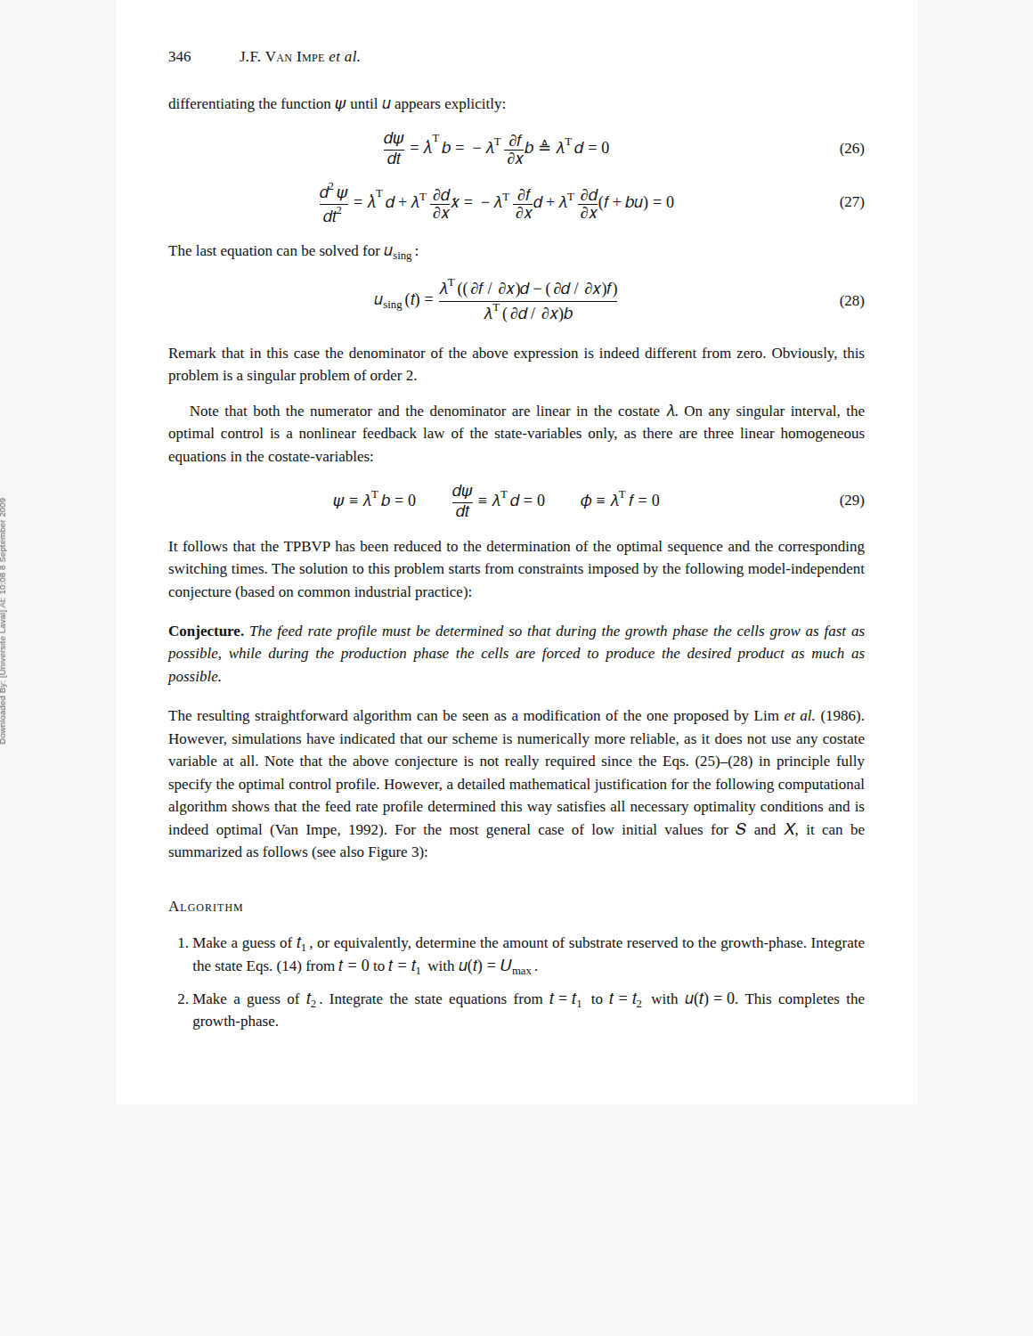Downloaded By: [Universite Laval] At: 10:08 8 September 2009
346 J.F. Van Impe et al.
differentiating the function ψ until u appears explicitly:
dψdt = λ˙T b = − λT ∂f∂x b ≜ λT d = 0
(26)
d2ψdt2 = λ˙T d + λT ∂d∂x x˙ = − λT ∂f∂x d + λT ∂d∂x (f+bu) = 0
(27)
The last equation can be solved for using:
using (t) = λT ( (∂f/∂x) d − (∂d/∂x) f ) λT (∂d/∂x) b
(28)
Remark that in this case the denominator of the above expression is indeed different from zero. Obviously, this problem is a singular problem of order 2.
Note that both the numerator and the denominator are linear in the costate λ. On any singular interval, the optimal control is a nonlinear feedback law of the state-variables only, as there are three linear homogeneous equations in the costate-variables:
ψ≡λTb=0 dψdt ≡λTd=0 ϕ≡λTf=0
(29)
It follows that the TPBVP has been reduced to the determination of the optimal sequence and the corresponding switching times. The solution to this problem starts from constraints imposed by the following model-independent conjecture (based on common industrial practice):
Conjecture. The feed rate profile must be determined so that during the growth phase the cells grow as fast as possible, while during the production phase the cells are forced to produce the desired product as much as possible.
The resulting straightforward algorithm can be seen as a modification of the one proposed by Lim et al. (1986). However, simulations have indicated that our scheme is numerically more reliable, as it does not use any costate variable at all. Note that the above conjecture is not really required since the Eqs. (25)–(28) in principle fully specify the optimal control profile. However, a detailed mathematical justification for the following computational algorithm shows that the feed rate profile determined this way satisfies all necessary optimality conditions and is indeed optimal (Van Impe, 1992). For the most general case of low initial values for S and X, it can be summarized as follows (see also Figure 3):
Algorithm
Make a guess of t1, or equivalently, determine the amount of substrate reserved to the growth-phase. Integrate the state Eqs. (14) from t=0 to t=t1 with u(t)=Umax.
Make a guess of t2. Integrate the state equations from t=t1 to t=t2 with u(t)=0. This completes the growth-phase.